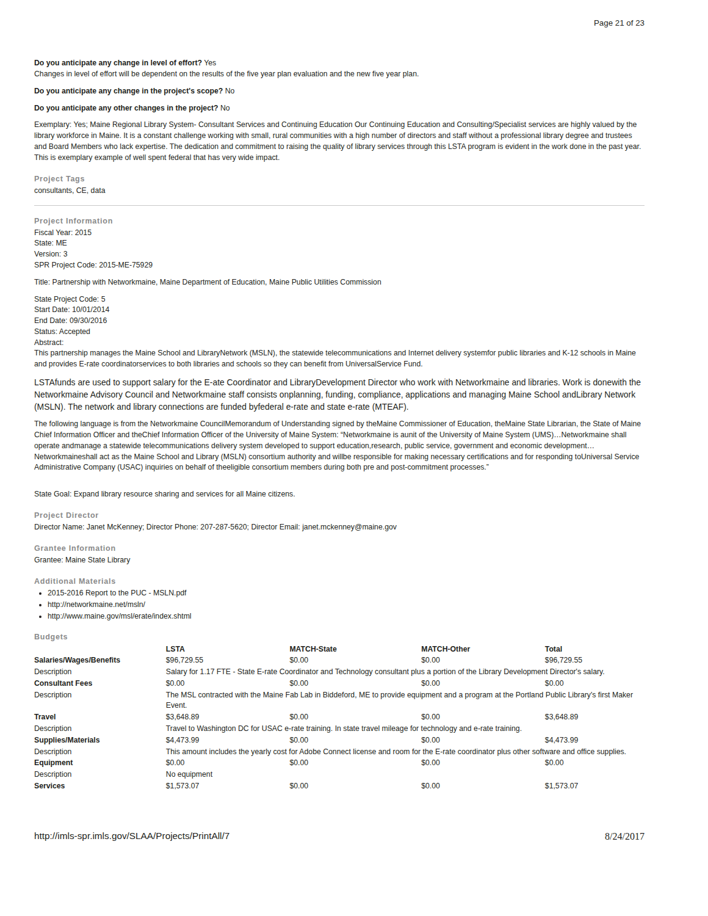Page 21 of 23
Do you anticipate any change in level of effort? Yes
Changes in level of effort will be dependent on the results of the five year plan evaluation and the new five year plan.
Do you anticipate any change in the project's scope? No
Do you anticipate any other changes in the project? No
Exemplary: Yes; Maine Regional Library System- Consultant Services and Continuing Education Our Continuing Education and Consulting/Specialist services are highly valued by the library workforce in Maine. It is a constant challenge working with small, rural communities with a high number of directors and staff without a professional library degree and trustees and Board Members who lack expertise. The dedication and commitment to raising the quality of library services through this LSTA program is evident in the work done in the past year. This is exemplary example of well spent federal that has very wide impact.
Project Tags
consultants, CE, data
Project Information
Fiscal Year: 2015
State: ME
Version: 3
SPR Project Code: 2015-ME-75929
Title: Partnership with Networkmaine, Maine Department of Education, Maine Public Utilities Commission
State Project Code: 5
Start Date: 10/01/2014
End Date: 09/30/2016
Status: Accepted
Abstract:
This partnership manages the Maine School and LibraryNetwork (MSLN), the statewide telecommunications and Internet delivery systemfor public libraries and K-12 schools in Maine and provides E-rate coordinatorservices to both libraries and schools so they can benefit from UniversalService Fund.
LSTAfunds are used to support salary for the E-ate Coordinator and LibraryDevelopment Director who work with Networkmaine and libraries. Work is donewith the Networkmaine Advisory Council and Networkmaine staff consists onplanning, funding, compliance, applications and managing Maine School andLibrary Network (MSLN). The network and library connections are funded byfederal e-rate and state e-rate (MTEAF).
The following language is from the Networkmaine CouncilMemorandum of Understanding signed by theMaine Commissioner of Education, theMaine State Librarian, the State of Maine Chief Information Officer and theChief Information Officer of the University of Maine System: “Networkmaine is aunit of the University of Maine System (UMS)…Networkmaine shall operate andmanage a statewide telecommunications delivery system developed to support education,research, public service, government and economic development…Networkmaineshall act as the Maine School and Library (MSLN) consortium authority and willbe responsible for making necessary certifications and for responding toUniversal Service Administrative Company (USAC) inquiries on behalf of theeligible consortium members during both pre and post-commitment processes.”
State Goal: Expand library resource sharing and services for all Maine citizens.
Project Director
Director Name: Janet McKenney; Director Phone: 207-287-5620; Director Email: janet.mckenney@maine.gov
Grantee Information
Grantee: Maine State Library
Additional Materials
2015-2016 Report to the PUC - MSLN.pdf
http://networkmaine.net/msln/
http://www.maine.gov/msl/erate/index.shtml
Budgets
| | LSTA | MATCH-State | MATCH-Other | Total |
| Salaries/Wages/Benefits | $96,729.55 | $0.00 | $0.00 | $96,729.55 |
| Description | Salary for 1.17 FTE - State E-rate Coordinator and Technology consultant plus a portion of the Library Development Director's salary. |
| Consultant Fees | $0.00 | $0.00 | $0.00 | $0.00 |
| Description | The MSL contracted with the Maine Fab Lab in Biddeford, ME to provide equipment and a program at the Portland Public Library's first Maker Event. |
| Travel | $3,648.89 | $0.00 | $0.00 | $3,648.89 |
| Description | Travel to Washington DC for USAC e-rate training. In state travel mileage for technology and e-rate training. |
| Supplies/Materials | $4,473.99 | $0.00 | $0.00 | $4,473.99 |
| Description | This amount includes the yearly cost for Adobe Connect license and room for the E-rate coordinator plus other software and office supplies. |
| Equipment | $0.00 | $0.00 | $0.00 | $0.00 |
| Description | No equipment |
| Services | $1,573.07 | $0.00 | $0.00 | $1,573.07 |
http://imls-spr.imls.gov/SLAA/Projects/PrintAll/7 8/24/2017